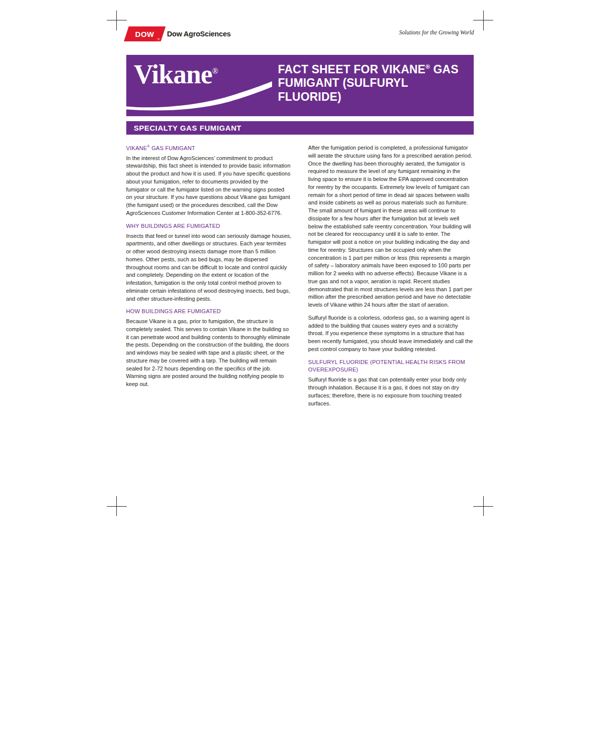DOW
Dow AgroSciences
Solutions for the Growing World
Vikane®
Fact Sheet for Vikane® Gas
Fumigant (Sulfuryl Fluoride)
Specialty Gas Fumigant
Vikane® Gas Fumigant
In the interest of Dow AgroSciences’ commitment to product stewardship, this fact sheet is intended to provide basic information about the product and how it is used. If you have specific questions about your fumigation, refer to documents provided by the fumigator or call the fumigator listed on the warning signs posted on your structure. If you have questions about Vikane gas fumigant (the fumigant used) or the procedures described, call the Dow AgroSciences Customer Information Center at 1-800-352-6776.
Why Buildings Are Fumigated
Insects that feed or tunnel into wood can seriously damage houses, apartments, and other dwellings or structures. Each year termites or other wood destroying insects damage more than 5 million homes. Other pests, such as bed bugs, may be dispersed throughout rooms and can be difficult to locate and control quickly and completely. Depending on the extent or location of the infestation, fumigation is the only total control method proven to eliminate certain infestations of wood destroying insects, bed bugs, and other structure-infesting pests.
How Buildings Are Fumigated
Because Vikane is a gas, prior to fumigation, the structure is completely sealed. This serves to contain Vikane in the building so it can penetrate wood and building contents to thoroughly eliminate the pests. Depending on the construction of the building, the doors and windows may be sealed with tape and a plastic sheet, or the structure may be covered with a tarp. The building will remain sealed for 2-72 hours depending on the specifics of the job. Warning signs are posted around the building notifying people to keep out.
After the fumigation period is completed, a professional fumigator will aerate the structure using fans for a prescribed aeration period. Once the dwelling has been thoroughly aerated, the fumigator is required to measure the level of any fumigant remaining in the living space to ensure it is below the EPA approved concentration for reentry by the occupants. Extremely low levels of fumigant can remain for a short period of time in dead air spaces between walls and inside cabinets as well as porous materials such as furniture. The small amount of fumigant in these areas will continue to dissipate for a few hours after the fumigation but at levels well below the established safe reentry concentration. Your building will not be cleared for reoccupancy until it is safe to enter. The fumigator will post a notice on your building indicating the day and time for reentry. Structures can be occupied only when the concentration is 1 part per million or less (this represents a margin of safety – laboratory animals have been exposed to 100 parts per million for 2 weeks with no adverse effects). Because Vikane is a true gas and not a vapor, aeration is rapid. Recent studies demonstrated that in most structures levels are less than 1 part per million after the prescribed aeration period and have no detectable levels of Vikane within 24 hours after the start of aeration.
Sulfuryl fluoride is a colorless, odorless gas, so a warning agent is added to the building that causes watery eyes and a scratchy throat. If you experience these symptoms in a structure that has been recently fumigated, you should leave immediately and call the pest control company to have your building retested.
Sulfuryl Fluoride (Potential Health Risks from Overexposure)
Sulfuryl fluoride is a gas that can potentially enter your body only through inhalation. Because it is a gas, it does not stay on dry surfaces; therefore, there is no exposure from touching treated surfaces.